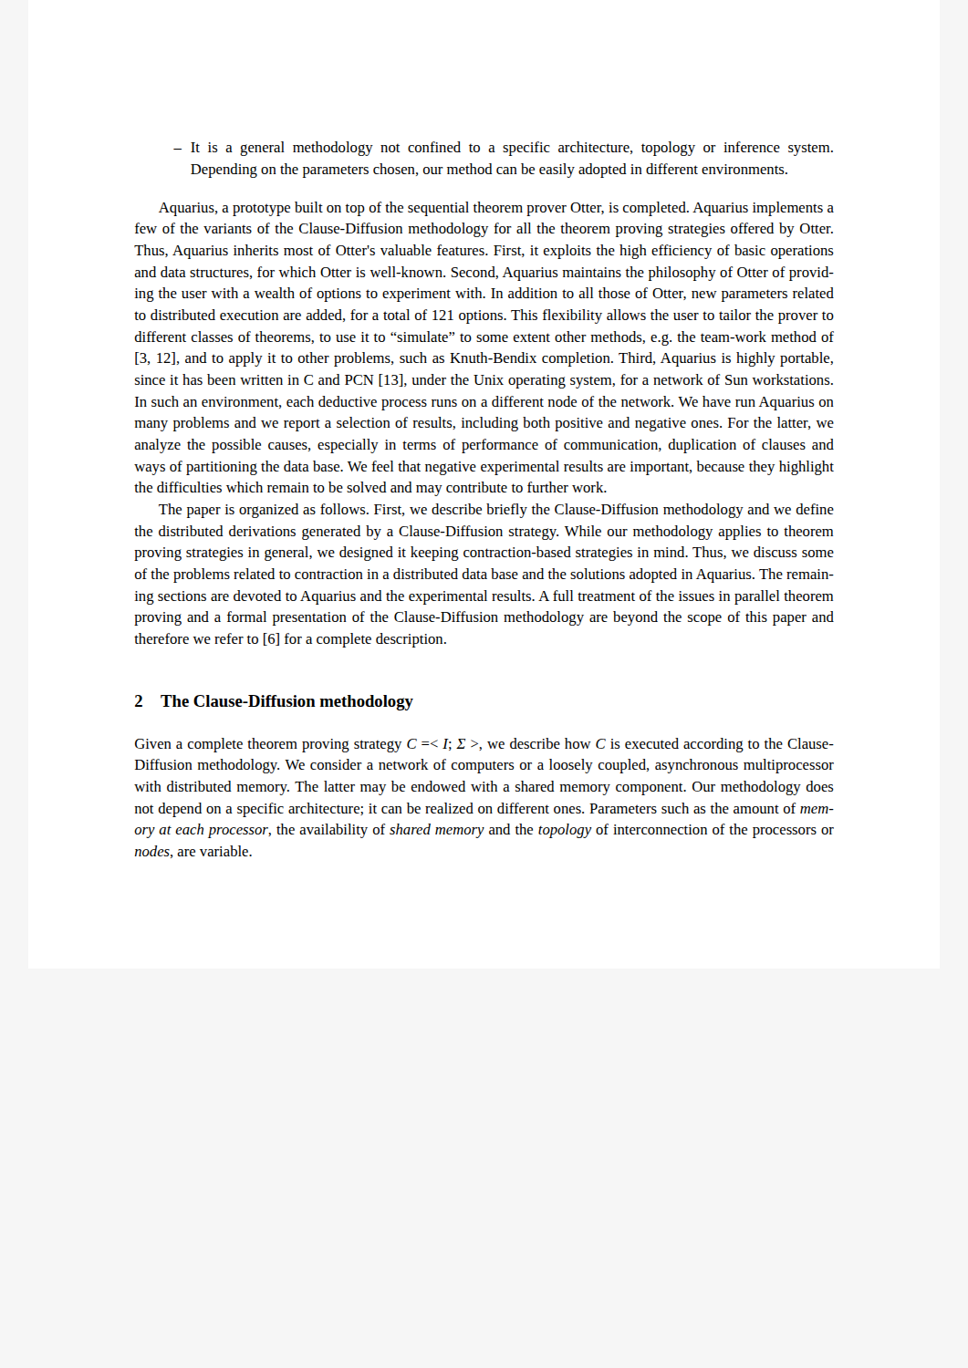It is a general methodology not confined to a specific architecture, topology or inference system. Depending on the parameters chosen, our method can be easily adopted in different environments.
Aquarius, a prototype built on top of the sequential theorem prover Otter, is completed. Aquarius implements a few of the variants of the Clause-Diffusion methodology for all the theorem proving strategies offered by Otter. Thus, Aquarius inherits most of Otter's valuable features. First, it exploits the high efficiency of basic operations and data structures, for which Otter is well-known. Second, Aquarius maintains the philosophy of Otter of providing the user with a wealth of options to experiment with. In addition to all those of Otter, new parameters related to distributed execution are added, for a total of 121 options. This flexibility allows the user to tailor the prover to different classes of theorems, to use it to “simulate” to some extent other methods, e.g. the team-work method of [3, 12], and to apply it to other problems, such as Knuth-Bendix completion. Third, Aquarius is highly portable, since it has been written in C and PCN [13], under the Unix operating system, for a network of Sun workstations. In such an environment, each deductive process runs on a different node of the network. We have run Aquarius on many problems and we report a selection of results, including both positive and negative ones. For the latter, we analyze the possible causes, especially in terms of performance of communication, duplication of clauses and ways of partitioning the data base. We feel that negative experimental results are important, because they highlight the difficulties which remain to be solved and may contribute to further work.
The paper is organized as follows. First, we describe briefly the Clause-Diffusion methodology and we define the distributed derivations generated by a Clause-Diffusion strategy. While our methodology applies to theorem proving strategies in general, we designed it keeping contraction-based strategies in mind. Thus, we discuss some of the problems related to contraction in a distributed data base and the solutions adopted in Aquarius. The remaining sections are devoted to Aquarius and the experimental results. A full treatment of the issues in parallel theorem proving and a formal presentation of the Clause-Diffusion methodology are beyond the scope of this paper and therefore we refer to [6] for a complete description.
2 The Clause-Diffusion methodology
Given a complete theorem proving strategy C =< I; Σ >, we describe how C is executed according to the Clause-Diffusion methodology. We consider a network of computers or a loosely coupled, asynchronous multiprocessor with distributed memory. The latter may be endowed with a shared memory component. Our methodology does not depend on a specific architecture; it can be realized on different ones. Parameters such as the amount of memory at each processor, the availability of shared memory and the topology of interconnection of the processors or nodes, are variable.